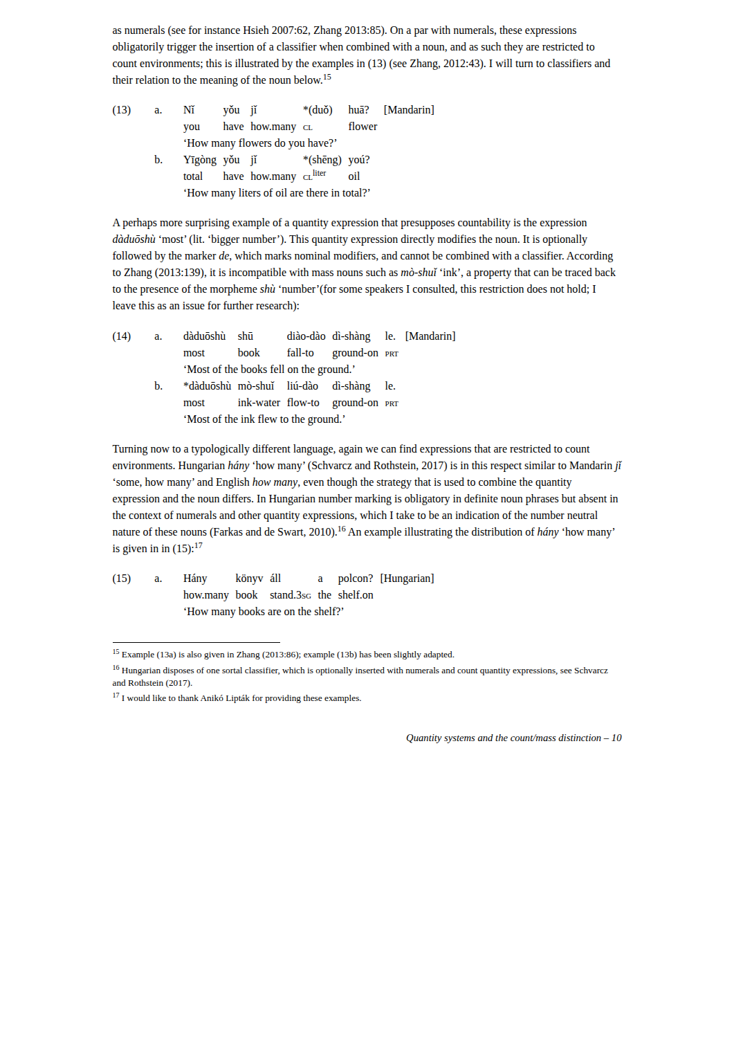as numerals (see for instance Hsieh 2007:62, Zhang 2013:85). On a par with numerals, these expressions obligatorily trigger the insertion of a classifier when combined with a noun, and as such they are restricted to count environments; this is illustrated by the examples in (13) (see Zhang, 2012:43). I will turn to classifiers and their relation to the meaning of the noun below.15
| (13) | a. | Nǐ | yǒu | jǐ | *(duǒ) | huā? | [Mandarin] |
| | | you | have | how.many | cl | flower | |
| | | ‘How many flowers do you have?’ |
| | b. | Yīgòng | yǒu | jǐ | *(shēng) | yoú? | |
| | | total | have | how.many | cl liter | oil | |
| | | ‘How many liters of oil are there in total?’ |
A perhaps more surprising example of a quantity expression that presupposes countability is the expression dàduōshù ‘most’ (lit. ‘bigger number’). This quantity expression directly modifies the noun. It is optionally followed by the marker de, which marks nominal modifiers, and cannot be combined with a classifier. According to Zhang (2013:139), it is incompatible with mass nouns such as mò-shuǐ ‘ink’, a property that can be traced back to the presence of the morpheme shù ‘number’(for some speakers I consulted, this restriction does not hold; I leave this as an issue for further research):
| (14) | a. | dàduōshù | shū | diào-dào | dì-shàng | le. | [Mandarin] |
| | | most | book | fall-to | ground-on | prt | |
| | | ‘Most of the books fell on the ground.’ |
| | b. | *dàduōshù | mò-shuǐ | liú-dào | dì-shàng | le. | |
| | | most | ink-water | flow-to | ground-on | prt | |
| | | ‘Most of the ink flew to the ground.’ |
Turning now to a typologically different language, again we can find expressions that are restricted to count environments. Hungarian hány ‘how many’ (Schvarcz and Rothstein, 2017) is in this respect similar to Mandarin jǐ ‘some, how many’ and English how many, even though the strategy that is used to combine the quantity expression and the noun differs. In Hungarian number marking is obligatory in definite noun phrases but absent in the context of numerals and other quantity expressions, which I take to be an indication of the number neutral nature of these nouns (Farkas and de Swart, 2010).16 An example illustrating the distribution of hány ‘how many’ is given in in (15):17
| (15) | a. | Hány | könyv | áll | a | polcon? | [Hungarian] |
| | | how.many | book | stand.3 sg | the | shelf.on | |
| | | ‘How many books are on the shelf?’ |
15 Example (13a) is also given in Zhang (2013:86); example (13b) has been slightly adapted.
16 Hungarian disposes of one sortal classifier, which is optionally inserted with numerals and count quantity expressions, see Schvarcz and Rothstein (2017).
17 I would like to thank Anikó Lipták for providing these examples.
Quantity systems and the count/mass distinction – 10